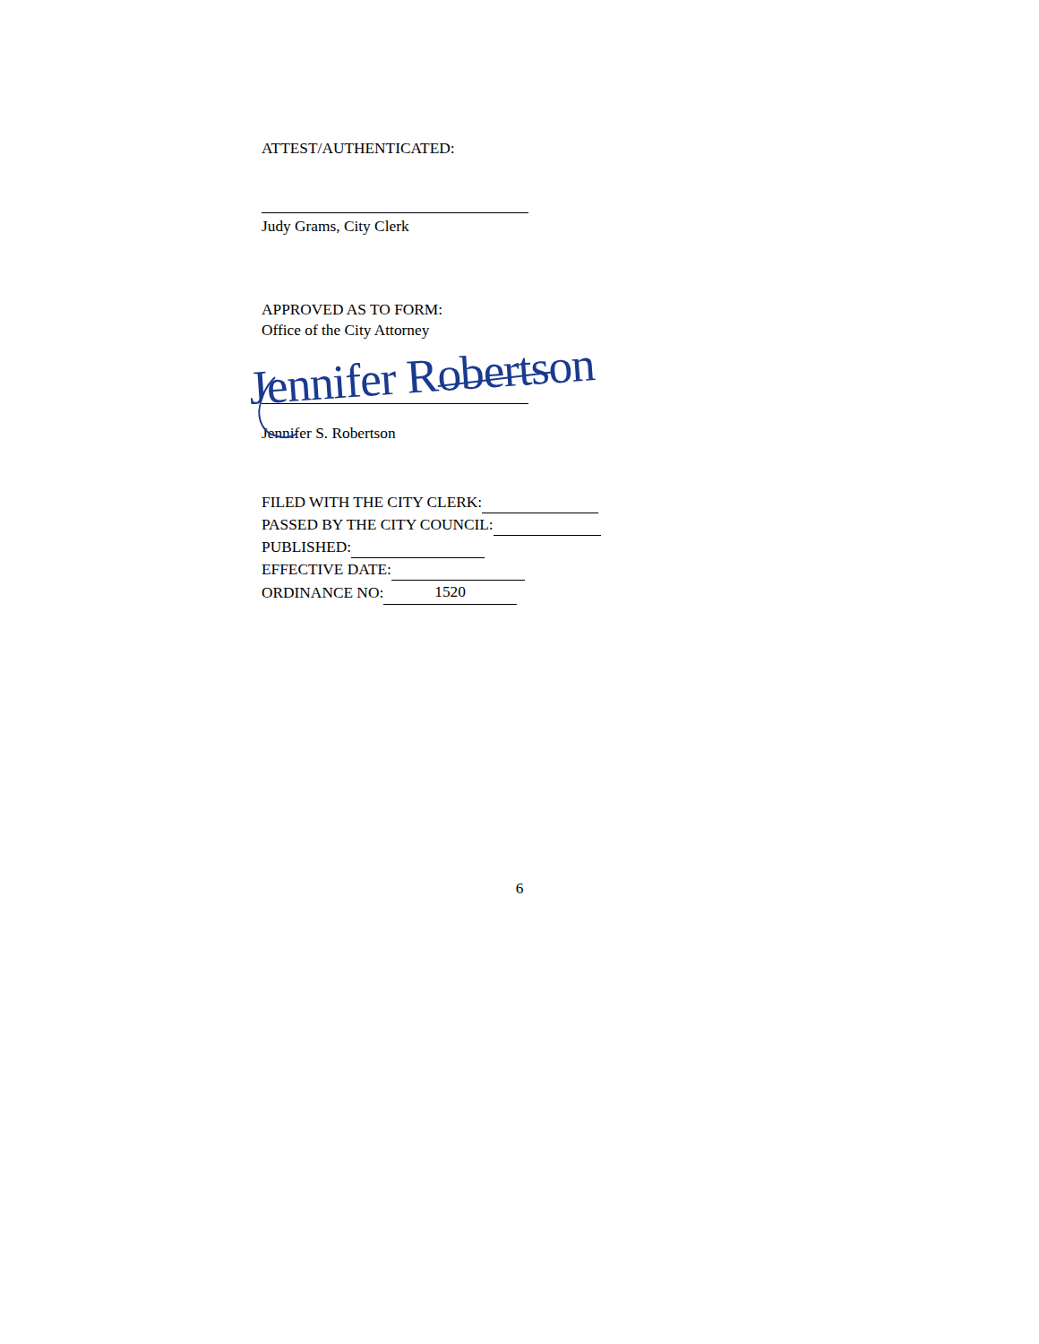ATTEST/AUTHENTICATED:
Judy Grams, City Clerk
APPROVED AS TO FORM:
Office of the City Attorney
Jennifer Robertson
Jennifer S. Robertson
FILED WITH THE CITY CLERK:
PASSED BY THE CITY COUNCIL:
PUBLISHED:
EFFECTIVE DATE:
ORDINANCE NO:1520
6